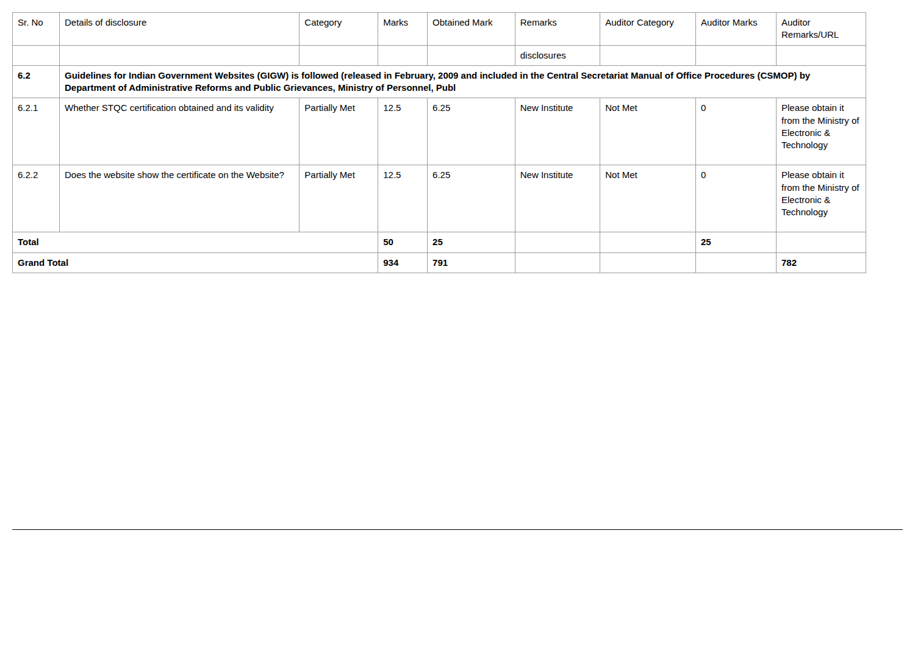| Sr. No | Details of disclosure | Category | Marks | Obtained Mark | Remarks | Auditor Category | Auditor Marks | Auditor Remarks/URL |
| --- | --- | --- | --- | --- | --- | --- | --- | --- |
| | | | | | disclosures | | | |
| 6.2 | Guidelines for Indian Government Websites (GIGW) is followed (released in February, 2009 and included in the Central Secretariat Manual of Office Procedures (CSMOP) by Department of Administrative Reforms and Public Grievances, Ministry of Personnel, Publ |
| 6.2.1 | Whether STQC certification obtained and its validity | Partially Met | 12.5 | 6.25 | New Institute | Not Met | 0 | Please obtain it from the Ministry of Electronic & Technology |
| 6.2.2 | Does the website show the certificate on the Website? | Partially Met | 12.5 | 6.25 | New Institute | Not Met | 0 | Please obtain it from the Ministry of Electronic & Technology |
| Total | 50 | 25 | | | 25 | |
| Grand Total | 934 | 791 | | | | 782 |